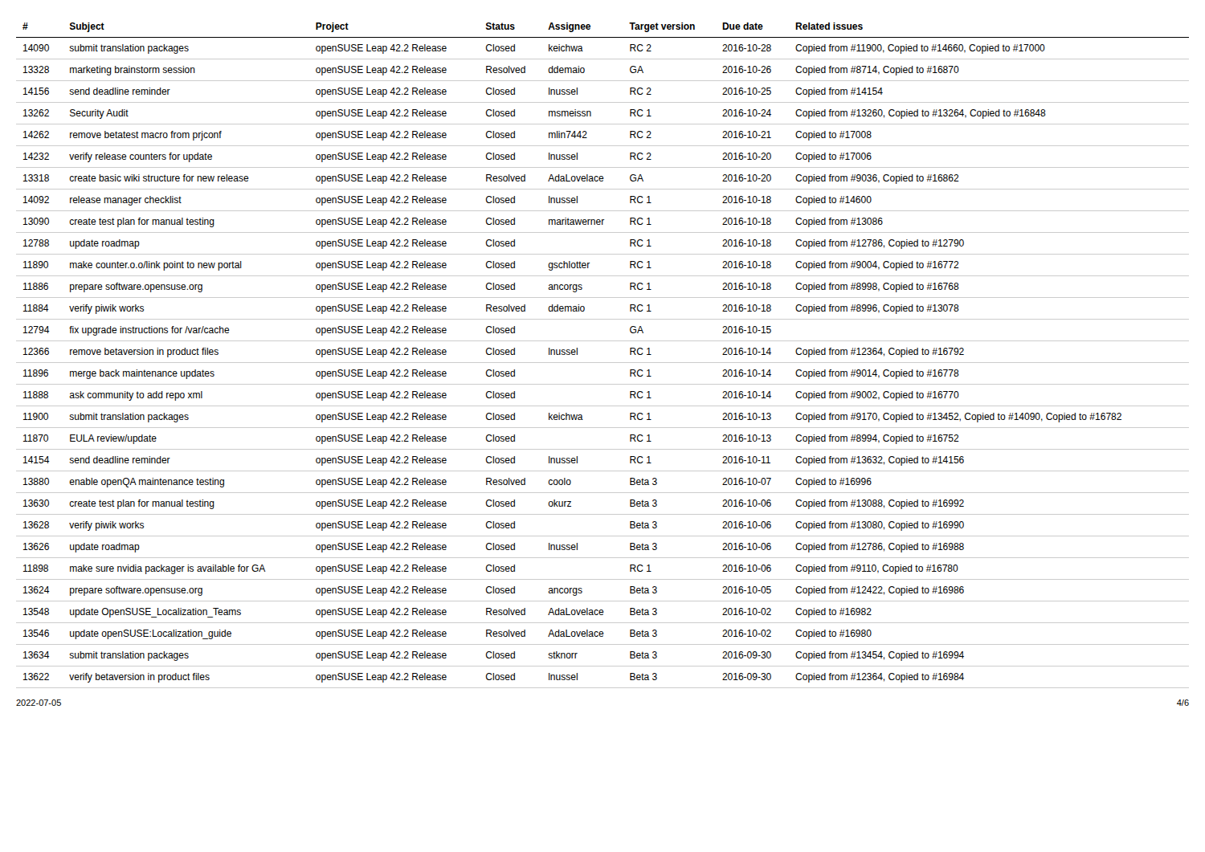| # | Subject | Project | Status | Assignee | Target version | Due date | Related issues |
| --- | --- | --- | --- | --- | --- | --- | --- |
| 14090 | submit translation packages | openSUSE Leap 42.2 Release | Closed | keichwa | RC 2 | 2016-10-28 | Copied from #11900, Copied to #14660, Copied to #17000 |
| 13328 | marketing brainstorm session | openSUSE Leap 42.2 Release | Resolved | ddemaio | GA | 2016-10-26 | Copied from #8714, Copied to #16870 |
| 14156 | send deadline reminder | openSUSE Leap 42.2 Release | Closed | lnussel | RC 2 | 2016-10-25 | Copied from #14154 |
| 13262 | Security Audit | openSUSE Leap 42.2 Release | Closed | msmeissn | RC 1 | 2016-10-24 | Copied from #13260, Copied to #13264, Copied to #16848 |
| 14262 | remove betatest macro from prjconf | openSUSE Leap 42.2 Release | Closed | mlin7442 | RC 2 | 2016-10-21 | Copied to #17008 |
| 14232 | verify release counters for update | openSUSE Leap 42.2 Release | Closed | lnussel | RC 2 | 2016-10-20 | Copied to #17006 |
| 13318 | create basic wiki structure for new release | openSUSE Leap 42.2 Release | Resolved | AdaLovelace | GA | 2016-10-20 | Copied from #9036, Copied to #16862 |
| 14092 | release manager checklist | openSUSE Leap 42.2 Release | Closed | lnussel | RC 1 | 2016-10-18 | Copied to #14600 |
| 13090 | create test plan for manual testing | openSUSE Leap 42.2 Release | Closed | maritawerner | RC 1 | 2016-10-18 | Copied from #13086 |
| 12788 | update roadmap | openSUSE Leap 42.2 Release | Closed | | RC 1 | 2016-10-18 | Copied from #12786, Copied to #12790 |
| 11890 | make counter.o.o/link point to new portal | openSUSE Leap 42.2 Release | Closed | gschlotter | RC 1 | 2016-10-18 | Copied from #9004, Copied to #16772 |
| 11886 | prepare software.opensuse.org | openSUSE Leap 42.2 Release | Closed | ancorgs | RC 1 | 2016-10-18 | Copied from #8998, Copied to #16768 |
| 11884 | verify piwik works | openSUSE Leap 42.2 Release | Resolved | ddemaio | RC 1 | 2016-10-18 | Copied from #8996, Copied to #13078 |
| 12794 | fix upgrade instructions for /var/cache | openSUSE Leap 42.2 Release | Closed | | GA | 2016-10-15 | |
| 12366 | remove betaversion in product files | openSUSE Leap 42.2 Release | Closed | lnussel | RC 1 | 2016-10-14 | Copied from #12364, Copied to #16792 |
| 11896 | merge back maintenance updates | openSUSE Leap 42.2 Release | Closed | | RC 1 | 2016-10-14 | Copied from #9014, Copied to #16778 |
| 11888 | ask community to add repo xml | openSUSE Leap 42.2 Release | Closed | | RC 1 | 2016-10-14 | Copied from #9002, Copied to #16770 |
| 11900 | submit translation packages | openSUSE Leap 42.2 Release | Closed | keichwa | RC 1 | 2016-10-13 | Copied from #9170, Copied to #13452, Copied to #14090, Copied to #16782 |
| 11870 | EULA review/update | openSUSE Leap 42.2 Release | Closed | | RC 1 | 2016-10-13 | Copied from #8994, Copied to #16752 |
| 14154 | send deadline reminder | openSUSE Leap 42.2 Release | Closed | lnussel | RC 1 | 2016-10-11 | Copied from #13632, Copied to #14156 |
| 13880 | enable openQA maintenance testing | openSUSE Leap 42.2 Release | Resolved | coolo | Beta 3 | 2016-10-07 | Copied to #16996 |
| 13630 | create test plan for manual testing | openSUSE Leap 42.2 Release | Closed | okurz | Beta 3 | 2016-10-06 | Copied from #13088, Copied to #16992 |
| 13628 | verify piwik works | openSUSE Leap 42.2 Release | Closed | | Beta 3 | 2016-10-06 | Copied from #13080, Copied to #16990 |
| 13626 | update roadmap | openSUSE Leap 42.2 Release | Closed | lnussel | Beta 3 | 2016-10-06 | Copied from #12786, Copied to #16988 |
| 11898 | make sure nvidia packager is available for GA | openSUSE Leap 42.2 Release | Closed | | RC 1 | 2016-10-06 | Copied from #9110, Copied to #16780 |
| 13624 | prepare software.opensuse.org | openSUSE Leap 42.2 Release | Closed | ancorgs | Beta 3 | 2016-10-05 | Copied from #12422, Copied to #16986 |
| 13548 | update OpenSUSE_Localization_Teams | openSUSE Leap 42.2 Release | Resolved | AdaLovelace | Beta 3 | 2016-10-02 | Copied to #16982 |
| 13546 | update openSUSE:Localization_guide | openSUSE Leap 42.2 Release | Resolved | AdaLovelace | Beta 3 | 2016-10-02 | Copied to #16980 |
| 13634 | submit translation packages | openSUSE Leap 42.2 Release | Closed | stknorr | Beta 3 | 2016-09-30 | Copied from #13454, Copied to #16994 |
| 13622 | verify betaversion in product files | openSUSE Leap 42.2 Release | Closed | lnussel | Beta 3 | 2016-09-30 | Copied from #12364, Copied to #16984 |
2022-07-05 4/6